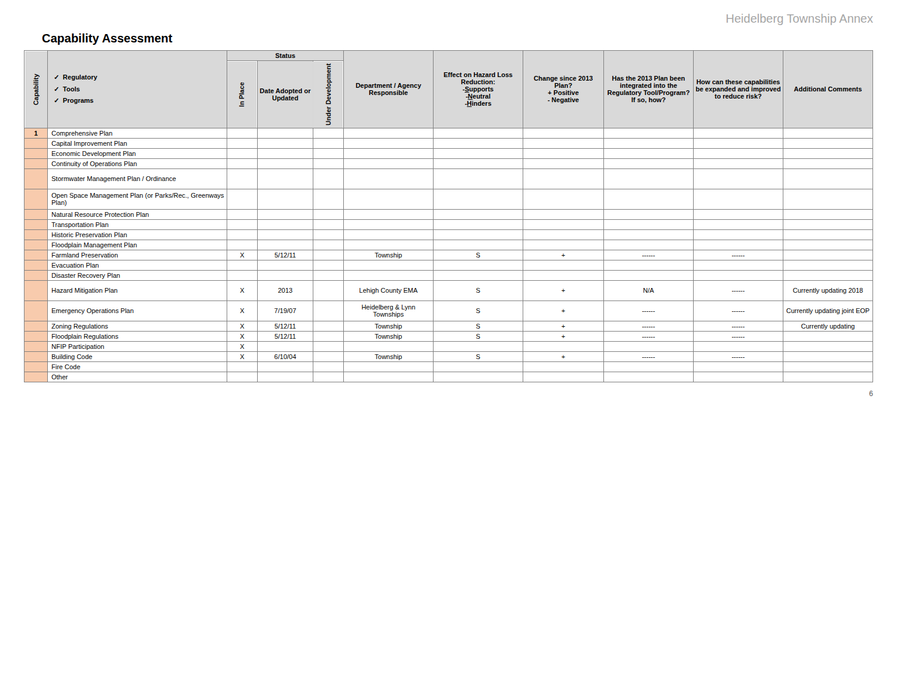Heidelberg Township Annex
Capability Assessment
| Capability | ✓ Regulatory ✓ Tools ✓ Programs | Status | Department / Agency Responsible | Effect on Hazard Loss Reduction: - S upports - N eutral - H inders | Change since 2013 Plan? + Positive - Negative | Has the 2013 Plan been integrated into the Regulatory Tool/Program? If so, how? | How can these capabilities be expanded and improved to reduce risk? | Additional Comments |
| --- | --- | --- | --- | --- | --- | --- | --- | --- |
| In Place | Date Adopted or Updated | Under Development |
| 1 | Comprehensive Plan | | | | | | | | | |
| | Capital Improvement Plan | | | | | | | | | |
| | Economic Development Plan | | | | | | | | | |
| | Continuity of Operations Plan | | | | | | | | | |
| | Stormwater Management Plan / Ordinance | | | | | | | | | |
| | Open Space Management Plan (or Parks/Rec., Greenways Plan) | | | | | | | | | |
| | Natural Resource Protection Plan | | | | | | | | | |
| | Transportation Plan | | | | | | | | | |
| | Historic Preservation Plan | | | | | | | | | |
| | Floodplain Management Plan | | | | | | | | | |
| | Farmland Preservation | X | 5/12/11 | | Township | S | + | ------ | ------ | |
| | Evacuation Plan | | | | | | | | | |
| | Disaster Recovery Plan | | | | | | | | | |
| | Hazard Mitigation Plan | X | 2013 | | Lehigh County EMA | S | + | N/A | ------ | Currently updating 2018 |
| | Emergency Operations Plan | X | 7/19/07 | | Heidelberg & Lynn Townships | S | + | ------ | ------ | Currently updating joint EOP |
| | Zoning Regulations | X | 5/12/11 | | Township | S | + | ------ | ------ | Currently updating |
| | Floodplain Regulations | X | 5/12/11 | | Township | S | + | ------ | ------ | |
| | NFIP Participation | X | | | | | | | | |
| | Building Code | X | 6/10/04 | | Township | S | + | ------ | ------ | |
| | Fire Code | | | | | | | | | |
| | Other | | | | | | | | | |
6